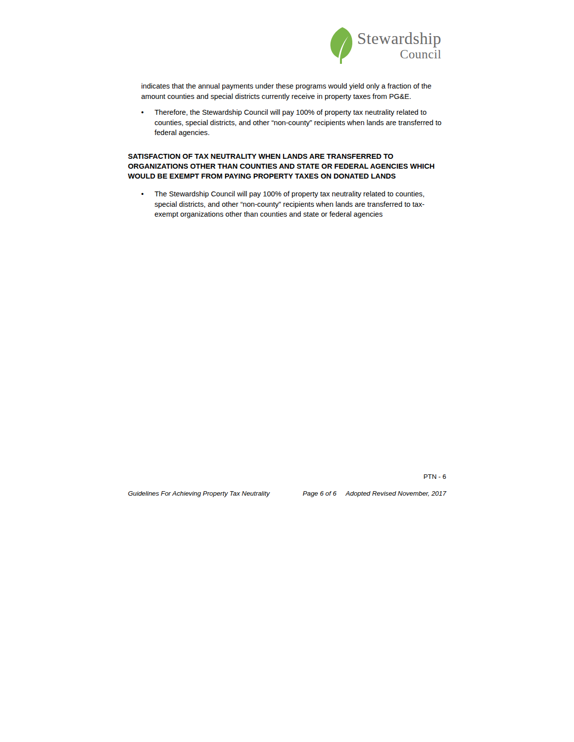Stewardship Council
indicates that the annual payments under these programs would yield only a fraction of the amount counties and special districts currently receive in property taxes from PG&E.
Therefore, the Stewardship Council will pay 100% of property tax neutrality related to counties, special districts, and other “non-county” recipients when lands are transferred to federal agencies.
Satisfaction of tax neutrality when lands are transferred to organizations other than counties and state or federal agencies which would be exempt from paying property taxes on donated lands
The Stewardship Council will pay 100% of property tax neutrality related to counties, special districts, and other “non-county” recipients when lands are transferred to tax-exempt organizations other than counties and state or federal agencies
PTN - 6
Guidelines For Achieving Property Tax Neutrality
Page 6 of 6
Adopted Revised November, 2017